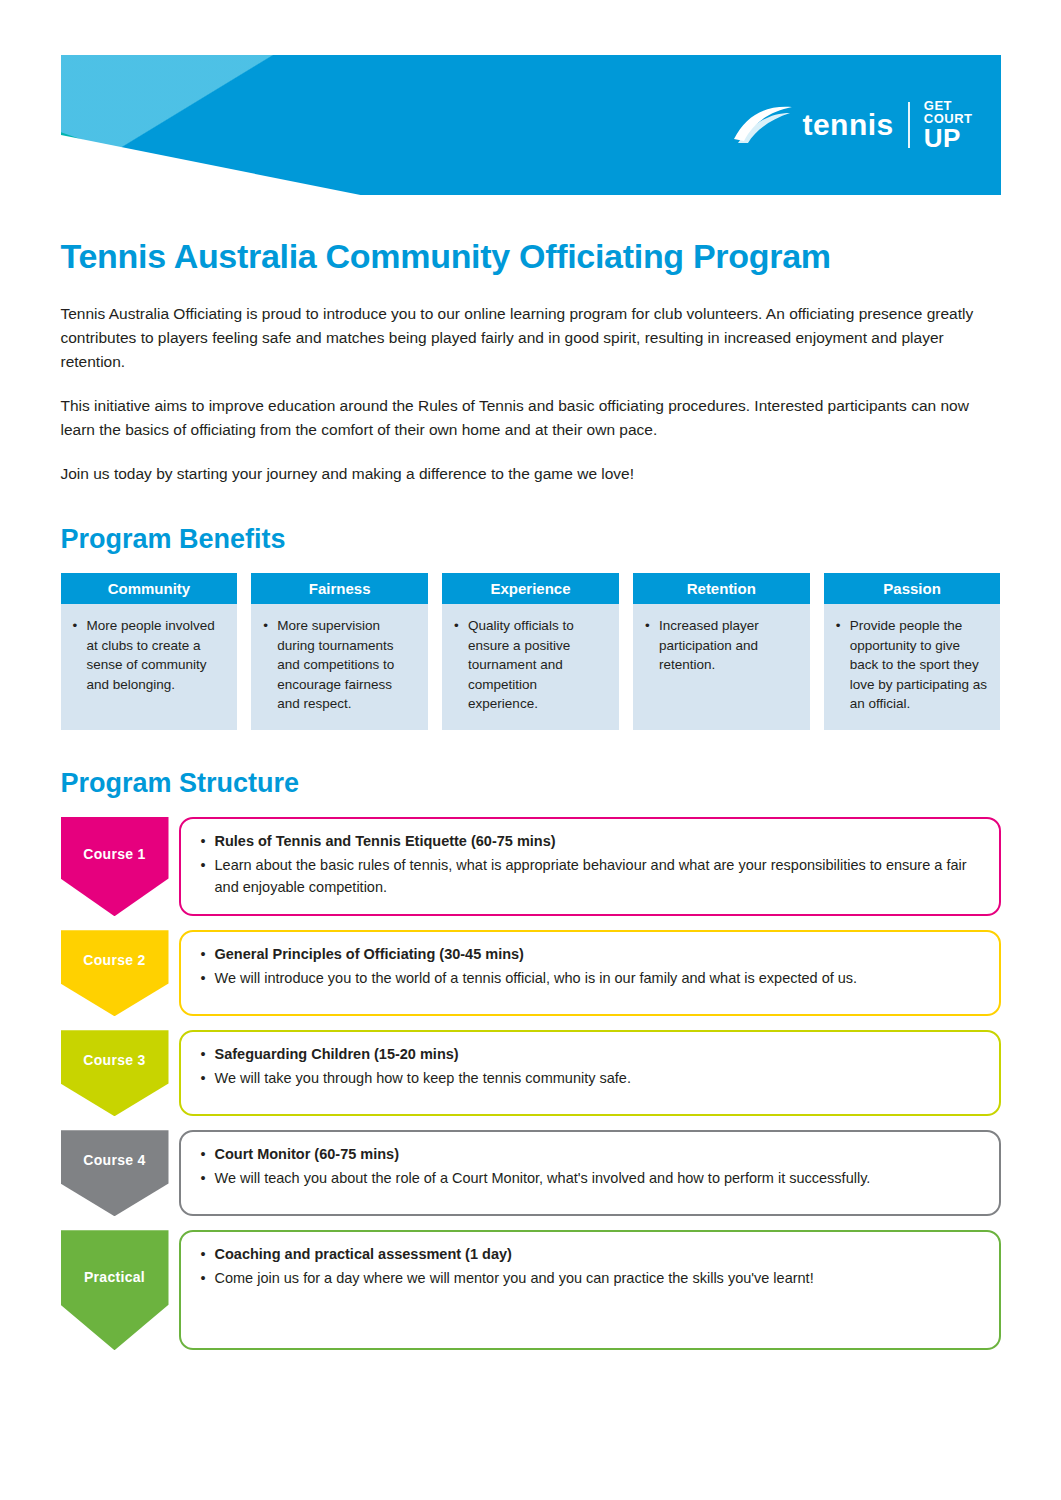tennis
GET COURT UP
Tennis Australia Community Officiating Program
Tennis Australia Officiating is proud to introduce you to our online learning program for club volunteers. An officiating presence greatly contributes to players feeling safe and matches being played fairly and in good spirit, resulting in increased enjoyment and player retention.
This initiative aims to improve education around the Rules of Tennis and basic officiating procedures. Interested participants can now learn the basics of officiating from the comfort of their own home and at their own pace.
Join us today by starting your journey and making a difference to the game we love!
Program Benefits
Community
More people involved at clubs to create a sense of community and belonging.
Fairness
More supervision during tournaments and competitions to encourage fairness and respect.
Experience
Quality officials to ensure a positive tournament and competition experience.
Retention
Increased player participation and retention.
Passion
Provide people the opportunity to give back to the sport they love by participating as an official.
Program Structure
Course 1
Rules of Tennis and Tennis Etiquette (60-75 mins)
Learn about the basic rules of tennis, what is appropriate behaviour and what are your responsibilities to ensure a fair and enjoyable competition.
Course 2
General Principles of Officiating (30-45 mins)
We will introduce you to the world of a tennis official, who is in our family and what is expected of us.
Course 3
Safeguarding Children (15-20 mins)
We will take you through how to keep the tennis community safe.
Course 4
Court Monitor (60-75 mins)
We will teach you about the role of a Court Monitor, what's involved and how to perform it successfully.
Practical
Coaching and practical assessment (1 day)
Come join us for a day where we will mentor you and you can practice the skills you've learnt!